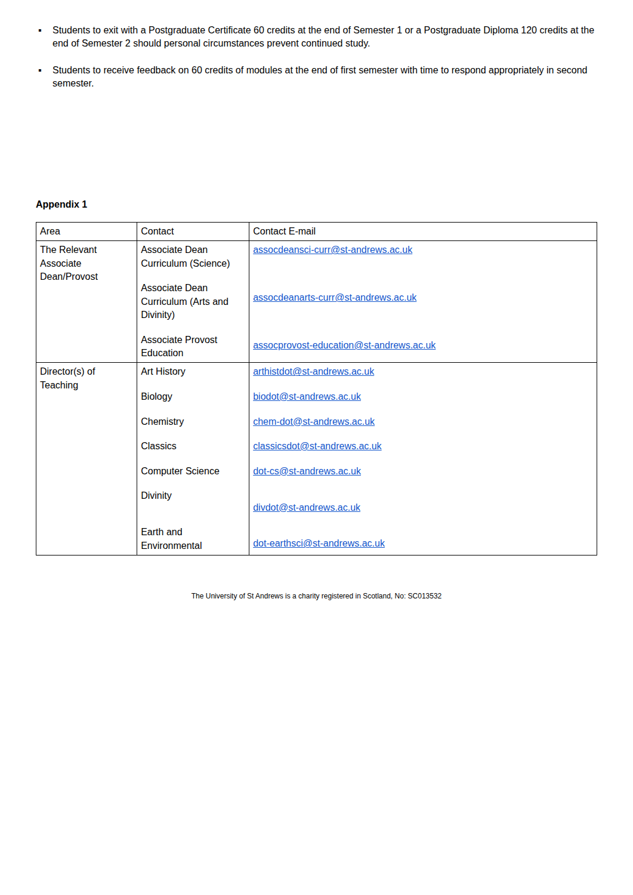Students to exit with a Postgraduate Certificate 60 credits at the end of Semester 1 or a Postgraduate Diploma 120 credits at the end of Semester 2 should personal circumstances prevent continued study.
Students to receive feedback on 60 credits of modules at the end of first semester with time to respond appropriately in second semester.
Appendix 1
| Area | Contact | Contact E-mail |
| The Relevant Associate Dean/Provost | Associate Dean Curriculum (Science) Associate Dean Curriculum (Arts and Divinity) Associate Provost Education | assocdeansci-curr@st-andrews.ac.uk assocdeanarts-curr@st-andrews.ac.uk assocprovost-education@st-andrews.ac.uk |
| Director(s) of Teaching | Art History Biology Chemistry Classics Computer Science Divinity Earth and Environmental | arthistdot@st-andrews.ac.uk biodot@st-andrews.ac.uk chem-dot@st-andrews.ac.uk classicsdot@st-andrews.ac.uk dot-cs@st-andrews.ac.uk divdot@st-andrews.ac.uk dot-earthsci@st-andrews.ac.uk |
The University of St Andrews is a charity registered in Scotland, No: SC013532